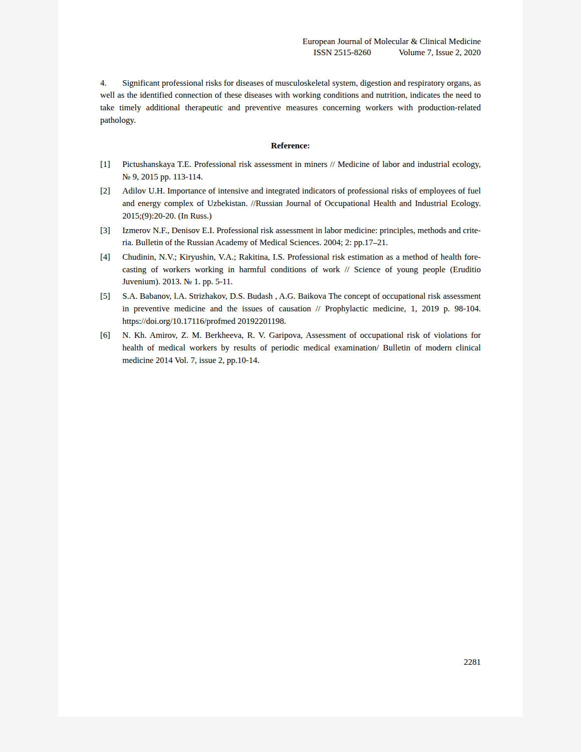European Journal of Molecular & Clinical Medicine ISSN 2515-8260 Volume 7, Issue 2, 2020
4. Significant professional risks for diseases of musculoskeletal system, digestion and respiratory organs, as well as the identified connection of these diseases with working conditions and nutrition, indicates the need to take timely additional therapeutic and preventive measures concerning workers with production-related pathology.
Reference:
Pictushanskaya T.E. Professional risk assessment in miners // Medicine of labor and industrial ecology, № 9, 2015 pp. 113-114.
Adilov U.H. Importance of intensive and integrated indicators of professional risks of employees of fuel and energy complex of Uzbekistan. //Russian Journal of Occupational Health and Industrial Ecology. 2015;(9):20-20. (In Russ.)
Izmerov N.F., Denisov E.I. Professional risk assessment in labor medicine: principles, methods and criteria. Bulletin of the Russian Academy of Medical Sciences. 2004; 2: pp.17–21.
Chudinin, N.V.; Kiryushin, V.A.; Rakitina, I.S. Professional risk estimation as a method of health forecasting of workers working in harmful conditions of work // Science of young people (Eruditio Juvenium). 2013. № 1. pp. 5-11.
S.A. Babanov, l.A. Strizhakov, D.S. Budash , A.G. Baikova The concept of occupational risk assessment in preventive medicine and the issues of causation // Prophylactic medicine, 1, 2019 p. 98-104. https://doi.org/10.17116/profmed 20192201198.
N. Kh. Amirov, Z. M. Berkheeva, R. V. Garipova, Assessment of occupational risk of violations for health of medical workers by results of periodic medical examination/ Bulletin of modern clinical medicine 2014 Vol. 7, issue 2, pp.10-14.
2281